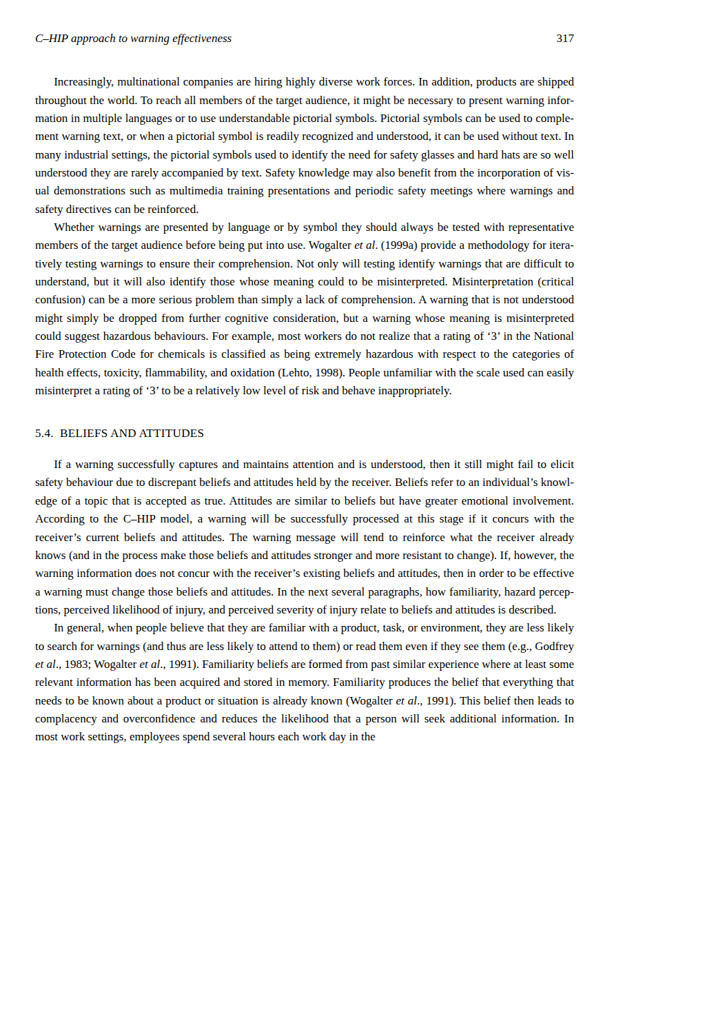C–HIP approach to warning effectiveness 317
Increasingly, multinational companies are hiring highly diverse work forces. In addition, products are shipped throughout the world. To reach all members of the target audience, it might be necessary to present warning information in multiple languages or to use understandable pictorial symbols. Pictorial symbols can be used to complement warning text, or when a pictorial symbol is readily recognized and understood, it can be used without text. In many industrial settings, the pictorial symbols used to identify the need for safety glasses and hard hats are so well understood they are rarely accompanied by text. Safety knowledge may also benefit from the incorporation of visual demonstrations such as multimedia training presentations and periodic safety meetings where warnings and safety directives can be reinforced.
Whether warnings are presented by language or by symbol they should always be tested with representative members of the target audience before being put into use. Wogalter et al. (1999a) provide a methodology for iteratively testing warnings to ensure their comprehension. Not only will testing identify warnings that are difficult to understand, but it will also identify those whose meaning could to be misinterpreted. Misinterpretation (critical confusion) can be a more serious problem than simply a lack of comprehension. A warning that is not understood might simply be dropped from further cognitive consideration, but a warning whose meaning is misinterpreted could suggest hazardous behaviours. For example, most workers do not realize that a rating of ‘3’ in the National Fire Protection Code for chemicals is classified as being extremely hazardous with respect to the categories of health effects, toxicity, flammability, and oxidation (Lehto, 1998). People unfamiliar with the scale used can easily misinterpret a rating of ‘3’ to be a relatively low level of risk and behave inappropriately.
5.4. Beliefs and attitudes
If a warning successfully captures and maintains attention and is understood, then it still might fail to elicit safety behaviour due to discrepant beliefs and attitudes held by the receiver. Beliefs refer to an individual’s knowledge of a topic that is accepted as true. Attitudes are similar to beliefs but have greater emotional involvement. According to the C–HIP model, a warning will be successfully processed at this stage if it concurs with the receiver’s current beliefs and attitudes. The warning message will tend to reinforce what the receiver already knows (and in the process make those beliefs and attitudes stronger and more resistant to change). If, however, the warning information does not concur with the receiver’s existing beliefs and attitudes, then in order to be effective a warning must change those beliefs and attitudes. In the next several paragraphs, how familiarity, hazard perceptions, perceived likelihood of injury, and perceived severity of injury relate to beliefs and attitudes is described.
In general, when people believe that they are familiar with a product, task, or environment, they are less likely to search for warnings (and thus are less likely to attend to them) or read them even if they see them (e.g., Godfrey et al., 1983; Wogalter et al., 1991). Familiarity beliefs are formed from past similar experience where at least some relevant information has been acquired and stored in memory. Familiarity produces the belief that everything that needs to be known about a product or situation is already known (Wogalter et al., 1991). This belief then leads to complacency and overconfidence and reduces the likelihood that a person will seek additional information. In most work settings, employees spend several hours each work day in the